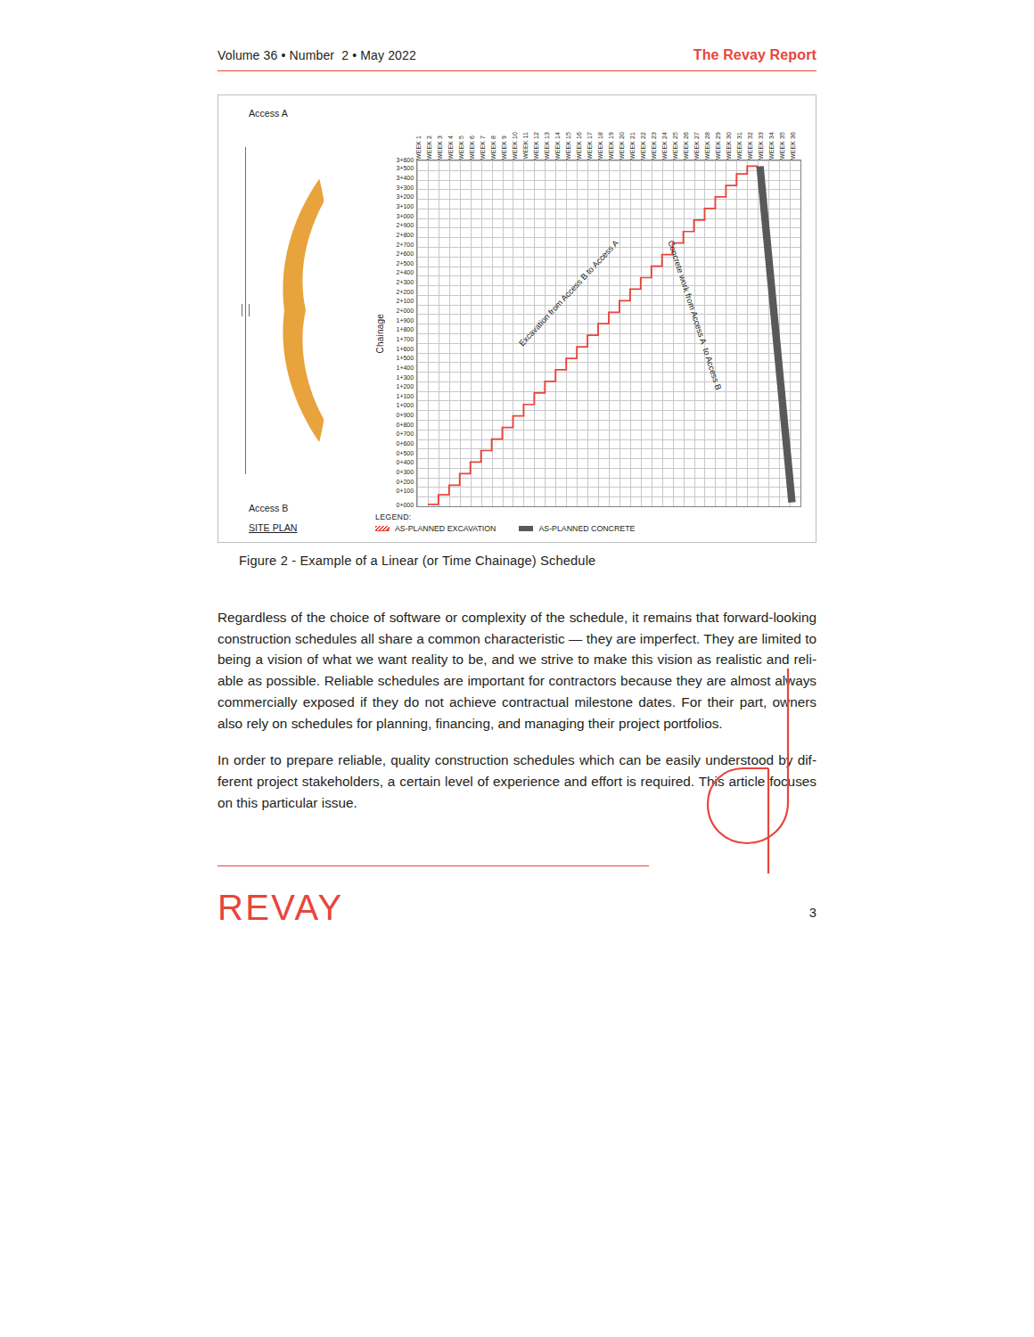Volume 36 • Number 2 • May 2022
The Revay Report
Access A
Access B
SITE PLAN
WEEK 1 WEEK 2 WEEK 3 WEEK 4 WEEK 5 WEEK 6 WEEK 7 WEEK 8 WEEK 9 WEEK 10 WEEK 11 WEEK 12 WEEK 13 WEEK 14 WEEK 15 WEEK 16 WEEK 17 WEEK 18 WEEK 19 WEEK 20 WEEK 21 WEEK 22 WEEK 23 WEEK 24 WEEK 25 WEEK 26 WEEK 27 WEEK 28 WEEK 29 WEEK 30 WEEK 31 WEEK 32 WEEK 33 WEEK 34 WEEK 35 WEEK 36
Chainage
3+6003+5003+4003+300 3+2003+1003+0002+900 2+8002+7002+6002+500 2+4002+3002+2002+100 2+0001+9001+8001+700 1+6001+5001+4001+300 1+2001+1001+0000+900 0+8000+7000+6000+500 0+4000+3000+2000+100 0+000
Excavation from Access B to Access A
Concrete work from Access A to Access B
LEGEND:
AS-PLANNED EXCAVATION
AS-PLANNED CONCRETE
Figure 2 - Example of a Linear (or Time Chainage) Schedule
Regardless of the choice of software or complexity of the schedule, it remains that forward-looking construction schedules all share a common characteristic — they are imperfect. They are limited to being a vision of what we want reality to be, and we strive to make this vision as realistic and reliable as possible. Reliable schedules are important for contractors because they are almost always commercially exposed if they do not achieve contractual milestone dates. For their part, owners also rely on schedules for planning, financing, and managing their project portfolios.
In order to prepare reliable, quality construction schedules which can be easily understood by different project stakeholders, a certain level of experience and effort is required. This article focuses on this particular issue.
REVAY
3